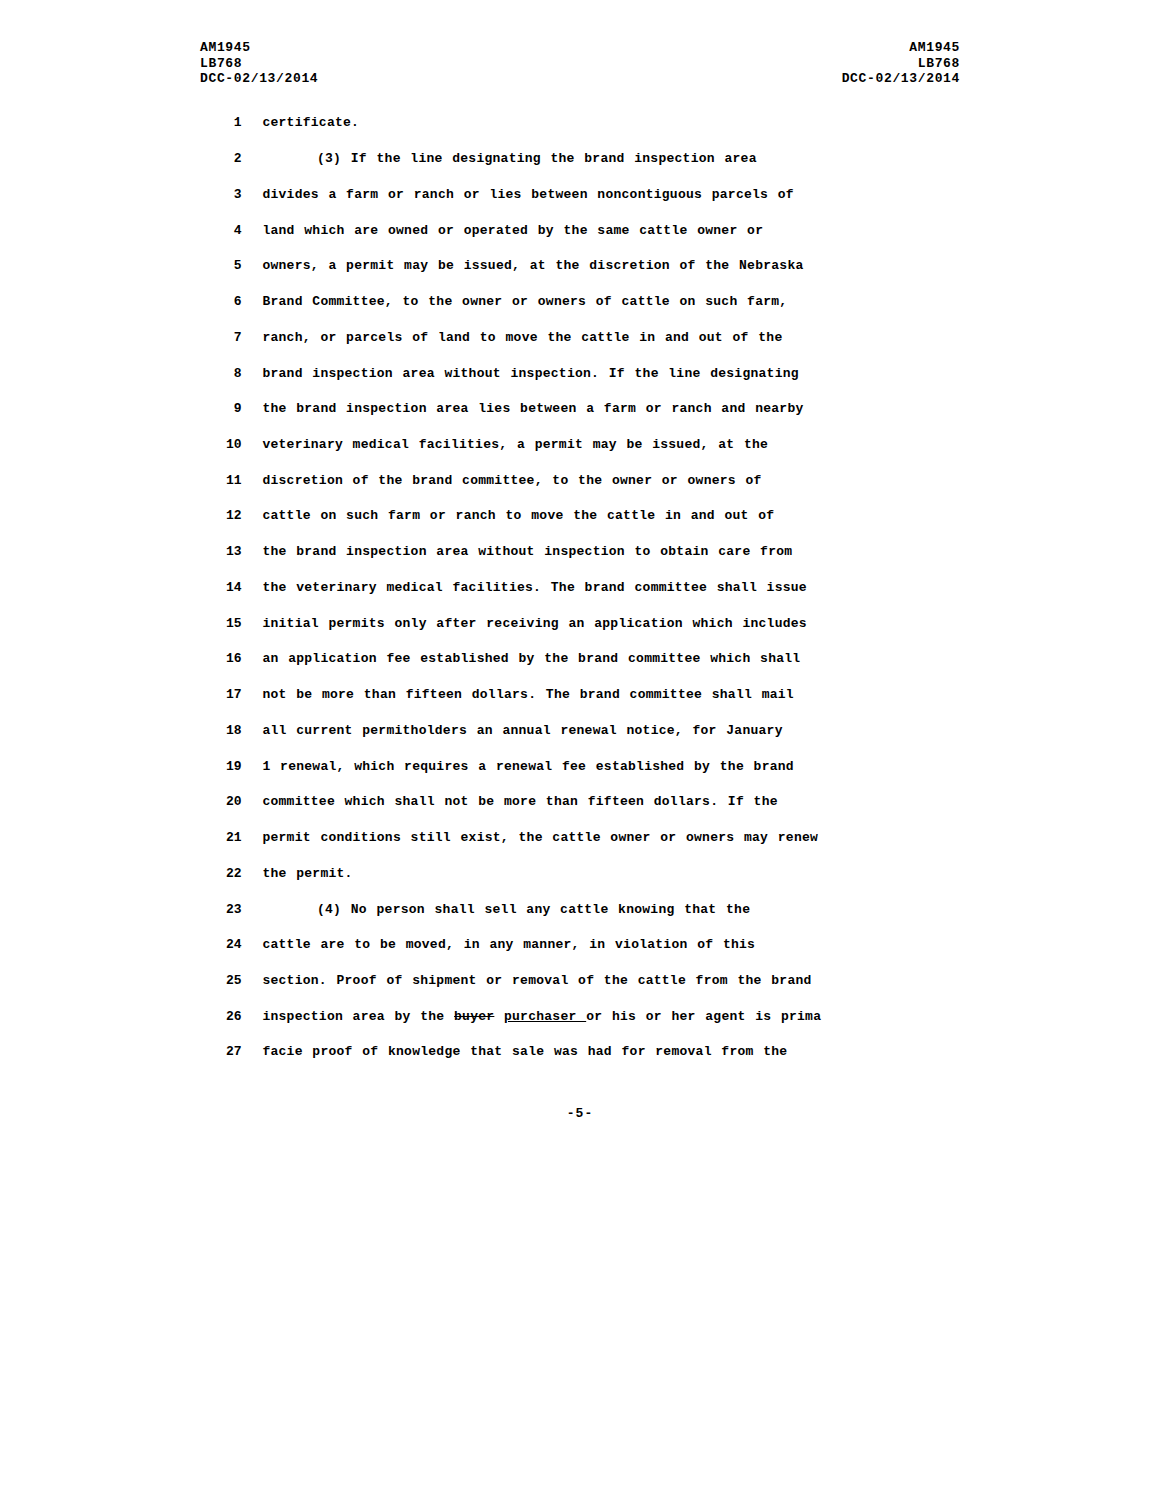AM1945 AM1945
LB768 LB768
DCC-02/13/2014 DCC-02/13/2014
1 certificate.
2 (3) If the line designating the brand inspection area
3 divides a farm or ranch or lies between noncontiguous parcels of
4 land which are owned or operated by the same cattle owner or
5 owners, a permit may be issued, at the discretion of the Nebraska
6 Brand Committee, to the owner or owners of cattle on such farm,
7 ranch, or parcels of land to move the cattle in and out of the
8 brand inspection area without inspection. If the line designating
9 the brand inspection area lies between a farm or ranch and nearby
10 veterinary medical facilities, a permit may be issued, at the
11 discretion of the brand committee, to the owner or owners of
12 cattle on such farm or ranch to move the cattle in and out of
13 the brand inspection area without inspection to obtain care from
14 the veterinary medical facilities. The brand committee shall issue
15 initial permits only after receiving an application which includes
16 an application fee established by the brand committee which shall
17 not be more than fifteen dollars. The brand committee shall mail
18 all current permitholders an annual renewal notice, for January
191 renewal, which requires a renewal fee established by the brand
20 committee which shall not be more than fifteen dollars. If the
21 permit conditions still exist, the cattle owner or owners may renew
22 the permit.
23 (4) No person shall sell any cattle knowing that the
24 cattle are to be moved, in any manner, in violation of this
25 section. Proof of shipment or removal of the cattle from the brand
26 inspection area by the buyer purchaser or his or her agent is prima
27 facie proof of knowledge that sale was had for removal from the
-5-